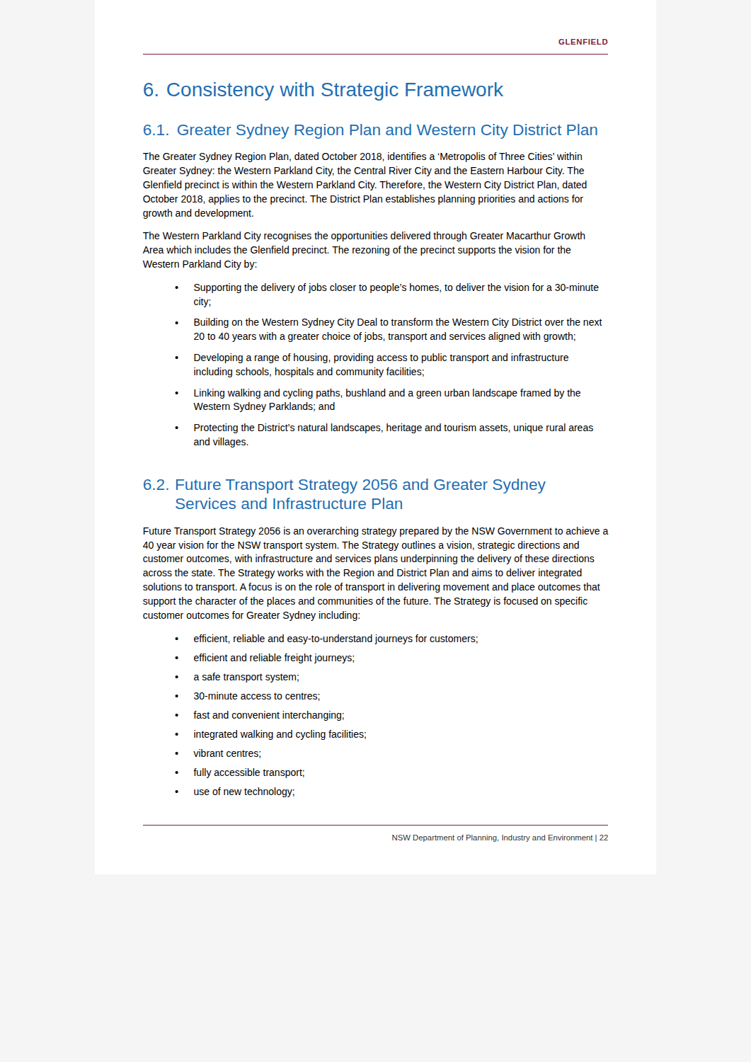GLENFIELD
6. Consistency with Strategic Framework
6.1. Greater Sydney Region Plan and Western City District Plan
The Greater Sydney Region Plan, dated October 2018, identifies a ‘Metropolis of Three Cities’ within Greater Sydney: the Western Parkland City, the Central River City and the Eastern Harbour City. The Glenfield precinct is within the Western Parkland City. Therefore, the Western City District Plan, dated October 2018, applies to the precinct. The District Plan establishes planning priorities and actions for growth and development.
The Western Parkland City recognises the opportunities delivered through Greater Macarthur Growth Area which includes the Glenfield precinct. The rezoning of the precinct supports the vision for the Western Parkland City by:
Supporting the delivery of jobs closer to people’s homes, to deliver the vision for a 30-minute city;
Building on the Western Sydney City Deal to transform the Western City District over the next 20 to 40 years with a greater choice of jobs, transport and services aligned with growth;
Developing a range of housing, providing access to public transport and infrastructure including schools, hospitals and community facilities;
Linking walking and cycling paths, bushland and a green urban landscape framed by the Western Sydney Parklands; and
Protecting the District’s natural landscapes, heritage and tourism assets, unique rural areas and villages.
6.2. Future Transport Strategy 2056 and Greater Sydney Services and Infrastructure Plan
Future Transport Strategy 2056 is an overarching strategy prepared by the NSW Government to achieve a 40 year vision for the NSW transport system. The Strategy outlines a vision, strategic directions and customer outcomes, with infrastructure and services plans underpinning the delivery of these directions across the state. The Strategy works with the Region and District Plan and aims to deliver integrated solutions to transport. A focus is on the role of transport in delivering movement and place outcomes that support the character of the places and communities of the future. The Strategy is focused on specific customer outcomes for Greater Sydney including:
efficient, reliable and easy-to-understand journeys for customers;
efficient and reliable freight journeys;
a safe transport system;
30-minute access to centres;
fast and convenient interchanging;
integrated walking and cycling facilities;
vibrant centres;
fully accessible transport;
use of new technology;
NSW Department of Planning, Industry and Environment | 22